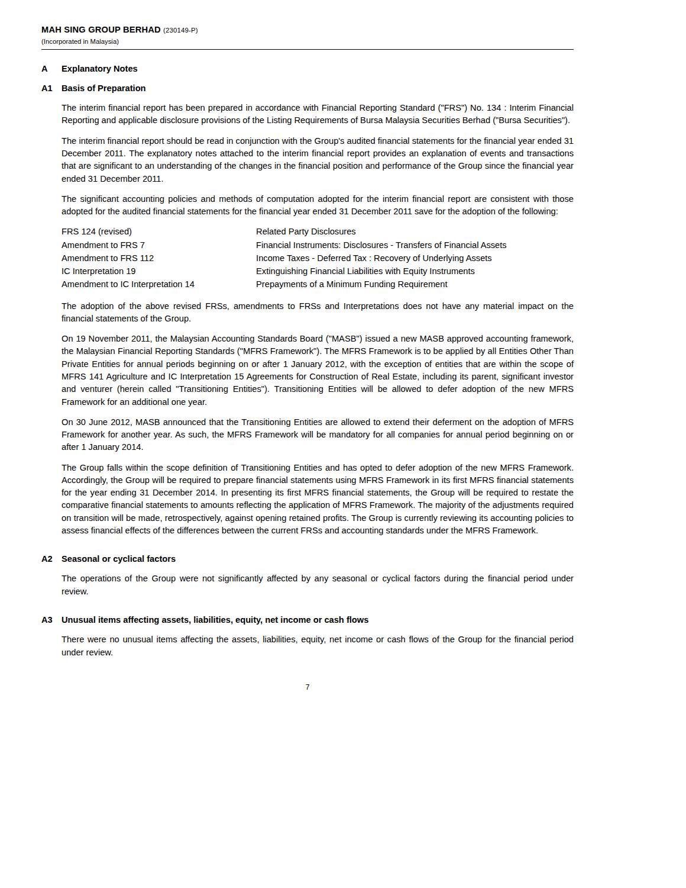MAH SING GROUP BERHAD (230149-P)
(Incorporated in Malaysia)
A
Explanatory Notes
A1
Basis of Preparation
The interim financial report has been prepared in accordance with Financial Reporting Standard ("FRS") No. 134 : Interim Financial Reporting and applicable disclosure provisions of the Listing Requirements of Bursa Malaysia Securities Berhad ("Bursa Securities").
The interim financial report should be read in conjunction with the Group's audited financial statements for the financial year ended 31 December 2011. The explanatory notes attached to the interim financial report provides an explanation of events and transactions that are significant to an understanding of the changes in the financial position and performance of the Group since the financial year ended 31 December 2011.
The significant accounting policies and methods of computation adopted for the interim financial report are consistent with those adopted for the audited financial statements for the financial year ended 31 December 2011 save for the adoption of the following:
| FRS 124 (revised) | Related Party Disclosures |
| Amendment to FRS 7 | Financial Instruments: Disclosures - Transfers of Financial Assets |
| Amendment to FRS 112 | Income Taxes - Deferred Tax : Recovery of Underlying Assets |
| IC Interpretation 19 | Extinguishing Financial Liabilities with Equity Instruments |
| Amendment to IC Interpretation 14 | Prepayments of a Minimum Funding Requirement |
The adoption of the above revised FRSs, amendments to FRSs and Interpretations does not have any material impact on the financial statements of the Group.
On 19 November 2011, the Malaysian Accounting Standards Board ("MASB") issued a new MASB approved accounting framework, the Malaysian Financial Reporting Standards ("MFRS Framework"). The MFRS Framework is to be applied by all Entities Other Than Private Entities for annual periods beginning on or after 1 January 2012, with the exception of entities that are within the scope of MFRS 141 Agriculture and IC Interpretation 15 Agreements for Construction of Real Estate, including its parent, significant investor and venturer (herein called "Transitioning Entities"). Transitioning Entities will be allowed to defer adoption of the new MFRS Framework for an additional one year.
On 30 June 2012, MASB announced that the Transitioning Entities are allowed to extend their deferment on the adoption of MFRS Framework for another year. As such, the MFRS Framework will be mandatory for all companies for annual period beginning on or after 1 January 2014.
The Group falls within the scope definition of Transitioning Entities and has opted to defer adoption of the new MFRS Framework. Accordingly, the Group will be required to prepare financial statements using MFRS Framework in its first MFRS financial statements for the year ending 31 December 2014. In presenting its first MFRS financial statements, the Group will be required to restate the comparative financial statements to amounts reflecting the application of MFRS Framework. The majority of the adjustments required on transition will be made, retrospectively, against opening retained profits. The Group is currently reviewing its accounting policies to assess financial effects of the differences between the current FRSs and accounting standards under the MFRS Framework.
A2
Seasonal or cyclical factors
The operations of the Group were not significantly affected by any seasonal or cyclical factors during the financial period under review.
A3
Unusual items affecting assets, liabilities, equity, net income or cash flows
There were no unusual items affecting the assets, liabilities, equity, net income or cash flows of the Group for the financial period under review.
7